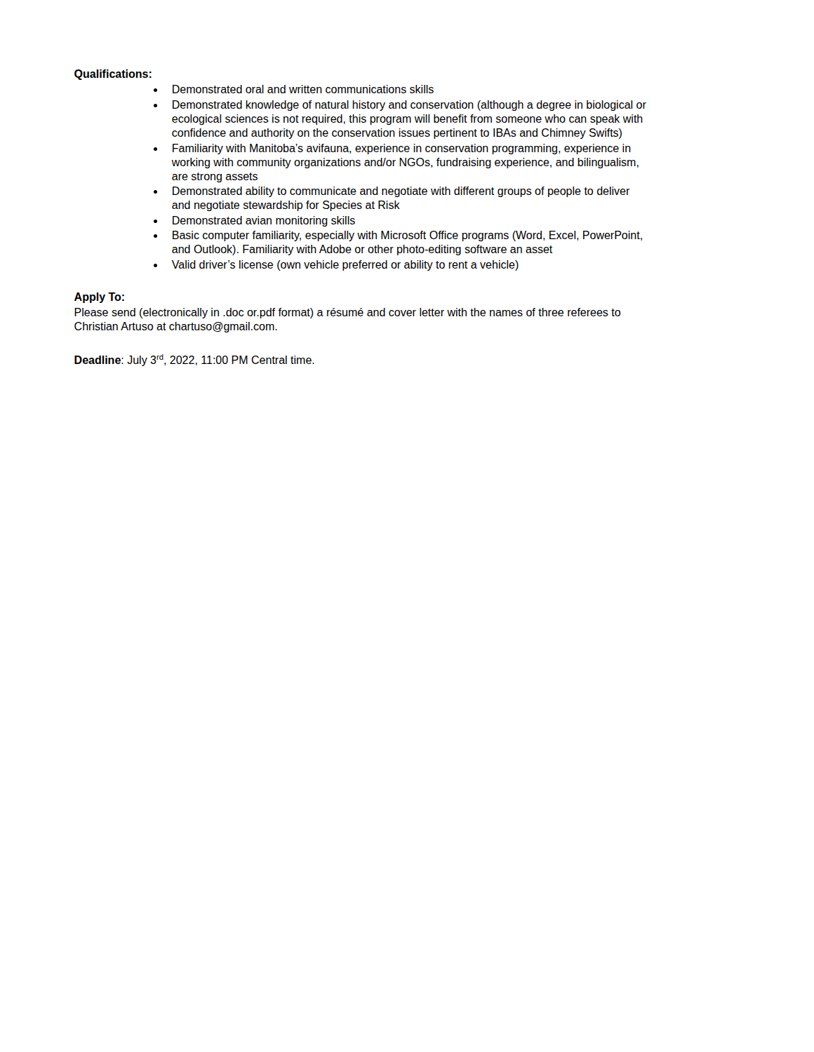Qualifications:
Demonstrated oral and written communications skills
Demonstrated knowledge of natural history and conservation (although a degree in biological or ecological sciences is not required, this program will benefit from someone who can speak with confidence and authority on the conservation issues pertinent to IBAs and Chimney Swifts)
Familiarity with Manitoba’s avifauna, experience in conservation programming, experience in working with community organizations and/or NGOs, fundraising experience, and bilingualism, are strong assets
Demonstrated ability to communicate and negotiate with different groups of people to deliver and negotiate stewardship for Species at Risk
Demonstrated avian monitoring skills
Basic computer familiarity, especially with Microsoft Office programs (Word, Excel, PowerPoint, and Outlook). Familiarity with Adobe or other photo-editing software an asset
Valid driver’s license (own vehicle preferred or ability to rent a vehicle)
Apply To:
Please send (electronically in .doc or.pdf format) a résumé and cover letter with the names of three referees to Christian Artuso at chartuso@gmail.com.
Deadline: July 3rd, 2022, 11:00 PM Central time.